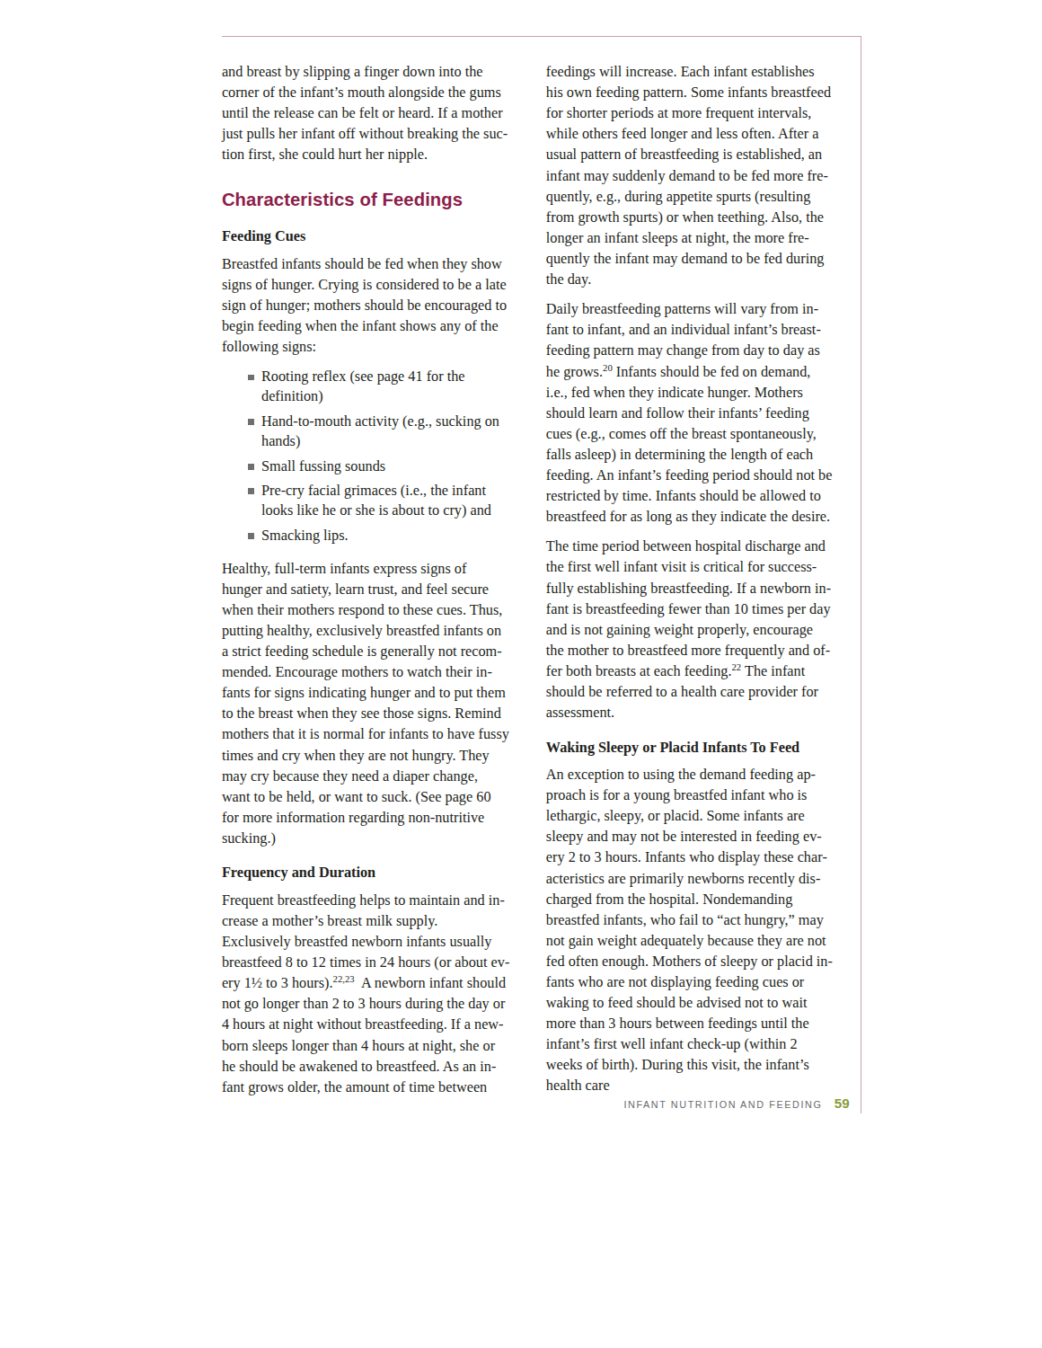and breast by slipping a finger down into the corner of the infant’s mouth alongside the gums until the release can be felt or heard. If a mother just pulls her infant off without breaking the suction first, she could hurt her nipple.
Characteristics of Feedings
Feeding Cues
Breastfed infants should be fed when they show signs of hunger. Crying is considered to be a late sign of hunger; mothers should be encouraged to begin feeding when the infant shows any of the following signs:
Rooting reflex (see page 41 for the definition)
Hand-to-mouth activity (e.g., sucking on hands)
Small fussing sounds
Pre-cry facial grimaces (i.e., the infant looks like he or she is about to cry) and
Smacking lips.
Healthy, full-term infants express signs of hunger and satiety, learn trust, and feel secure when their mothers respond to these cues. Thus, putting healthy, exclusively breastfed infants on a strict feeding schedule is generally not recommended. Encourage mothers to watch their infants for signs indicating hunger and to put them to the breast when they see those signs. Remind mothers that it is normal for infants to have fussy times and cry when they are not hungry. They may cry because they need a diaper change, want to be held, or want to suck. (See page 60 for more information regarding non-nutritive sucking.)
Frequency and Duration
Frequent breastfeeding helps to maintain and increase a mother’s breast milk supply. Exclusively breastfed newborn infants usually breastfeed 8 to 12 times in 24 hours (or about every 1½ to 3 hours).22,23 A newborn infant should not go longer than 2 to 3 hours during the day or 4 hours at night without breastfeeding. If a newborn sleeps longer than 4 hours at night, she or he should be awakened to breastfeed. As an infant grows older, the amount of time between feedings will increase. Each infant establishes his own feeding pattern. Some infants breastfeed for shorter periods at more frequent intervals, while others feed longer and less often. After a usual pattern of breastfeeding is established, an infant may suddenly demand to be fed more frequently, e.g., during appetite spurts (resulting from growth spurts) or when teething. Also, the longer an infant sleeps at night, the more frequently the infant may demand to be fed during the day.
Daily breastfeeding patterns will vary from infant to infant, and an individual infant’s breastfeeding pattern may change from day to day as he grows.20 Infants should be fed on demand, i.e., fed when they indicate hunger. Mothers should learn and follow their infants’ feeding cues (e.g., comes off the breast spontaneously, falls asleep) in determining the length of each feeding. An infant’s feeding period should not be restricted by time. Infants should be allowed to breastfeed for as long as they indicate the desire.
The time period between hospital discharge and the first well infant visit is critical for successfully establishing breastfeeding. If a newborn infant is breastfeeding fewer than 10 times per day and is not gaining weight properly, encourage the mother to breastfeed more frequently and offer both breasts at each feeding.22 The infant should be referred to a health care provider for assessment.
Waking Sleepy or Placid Infants To Feed
An exception to using the demand feeding approach is for a young breastfed infant who is lethargic, sleepy, or placid. Some infants are sleepy and may not be interested in feeding every 2 to 3 hours. Infants who display these characteristics are primarily newborns recently discharged from the hospital. Nondemanding breastfed infants, who fail to “act hungry,” may not gain weight adequately because they are not fed often enough. Mothers of sleepy or placid infants who are not displaying feeding cues or waking to feed should be advised not to wait more than 3 hours between feedings until the infant’s first well infant check-up (within 2 weeks of birth). During this visit, the infant’s health care
Infant Nutrition and Feeding 59